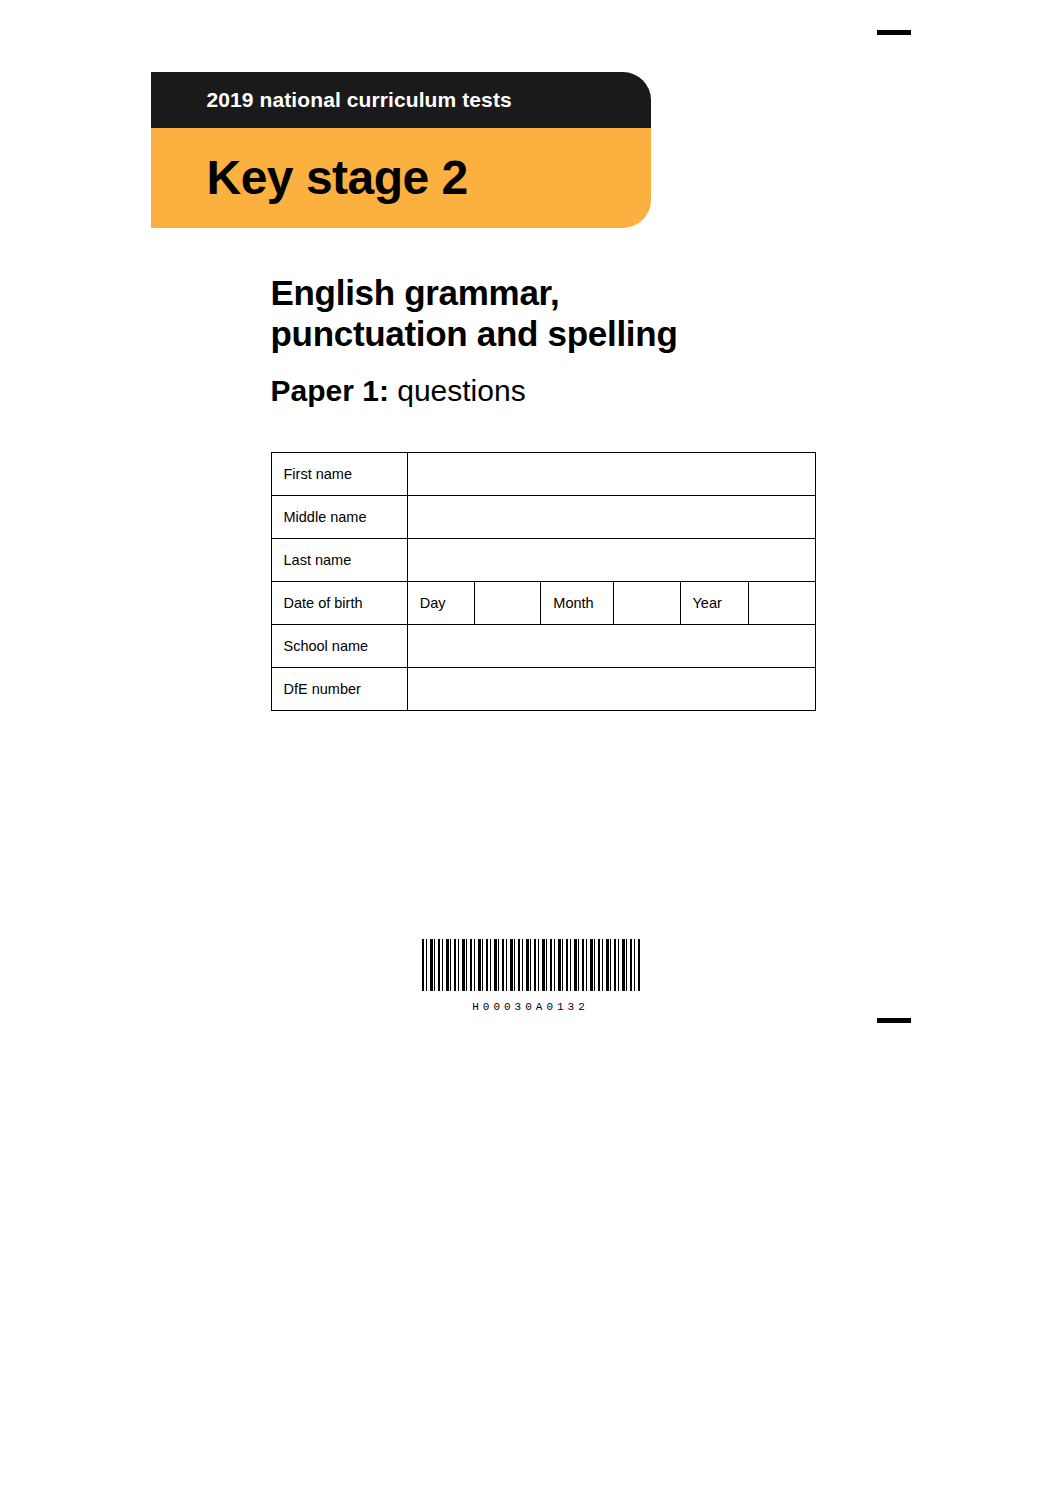2019 national curriculum tests
Key stage 2
English grammar,
punctuation and spelling
Paper 1: questions
| First name | |
| Middle name | |
| Last name | |
| Date of birth | Day | | Month | | Year | |
| School name | |
| DfE number | |
H00030A0132